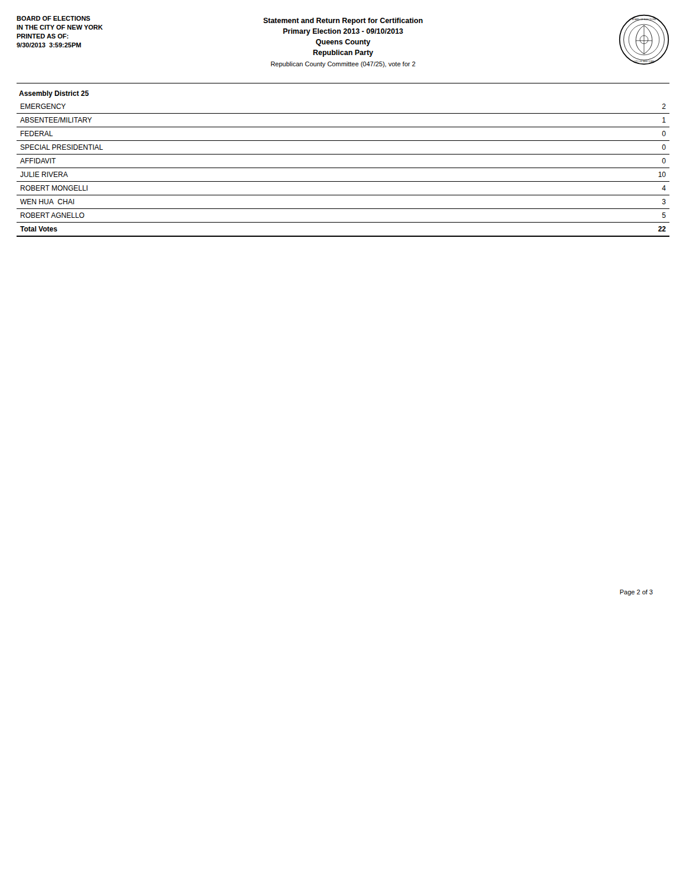BOARD OF ELECTIONS
IN THE CITY OF NEW YORK
PRINTED AS OF:
9/30/2013 3:59:25PM
Statement and Return Report for Certification
Primary Election 2013 - 09/10/2013
Queens County
Republican Party
Republican County Committee (047/25), vote for 2
BOARD OF ELECTIONS CITY OF NEW YORK
Assembly District 25
| EMERGENCY | 2 |
| ABSENTEE/MILITARY | 1 |
| FEDERAL | 0 |
| SPECIAL PRESIDENTIAL | 0 |
| AFFIDAVIT | 0 |
| JULIE RIVERA | 10 |
| ROBERT MONGELLI | 4 |
| WEN HUA CHAI | 3 |
| ROBERT AGNELLO | 5 |
| Total Votes | 22 |
Page 2 of 3